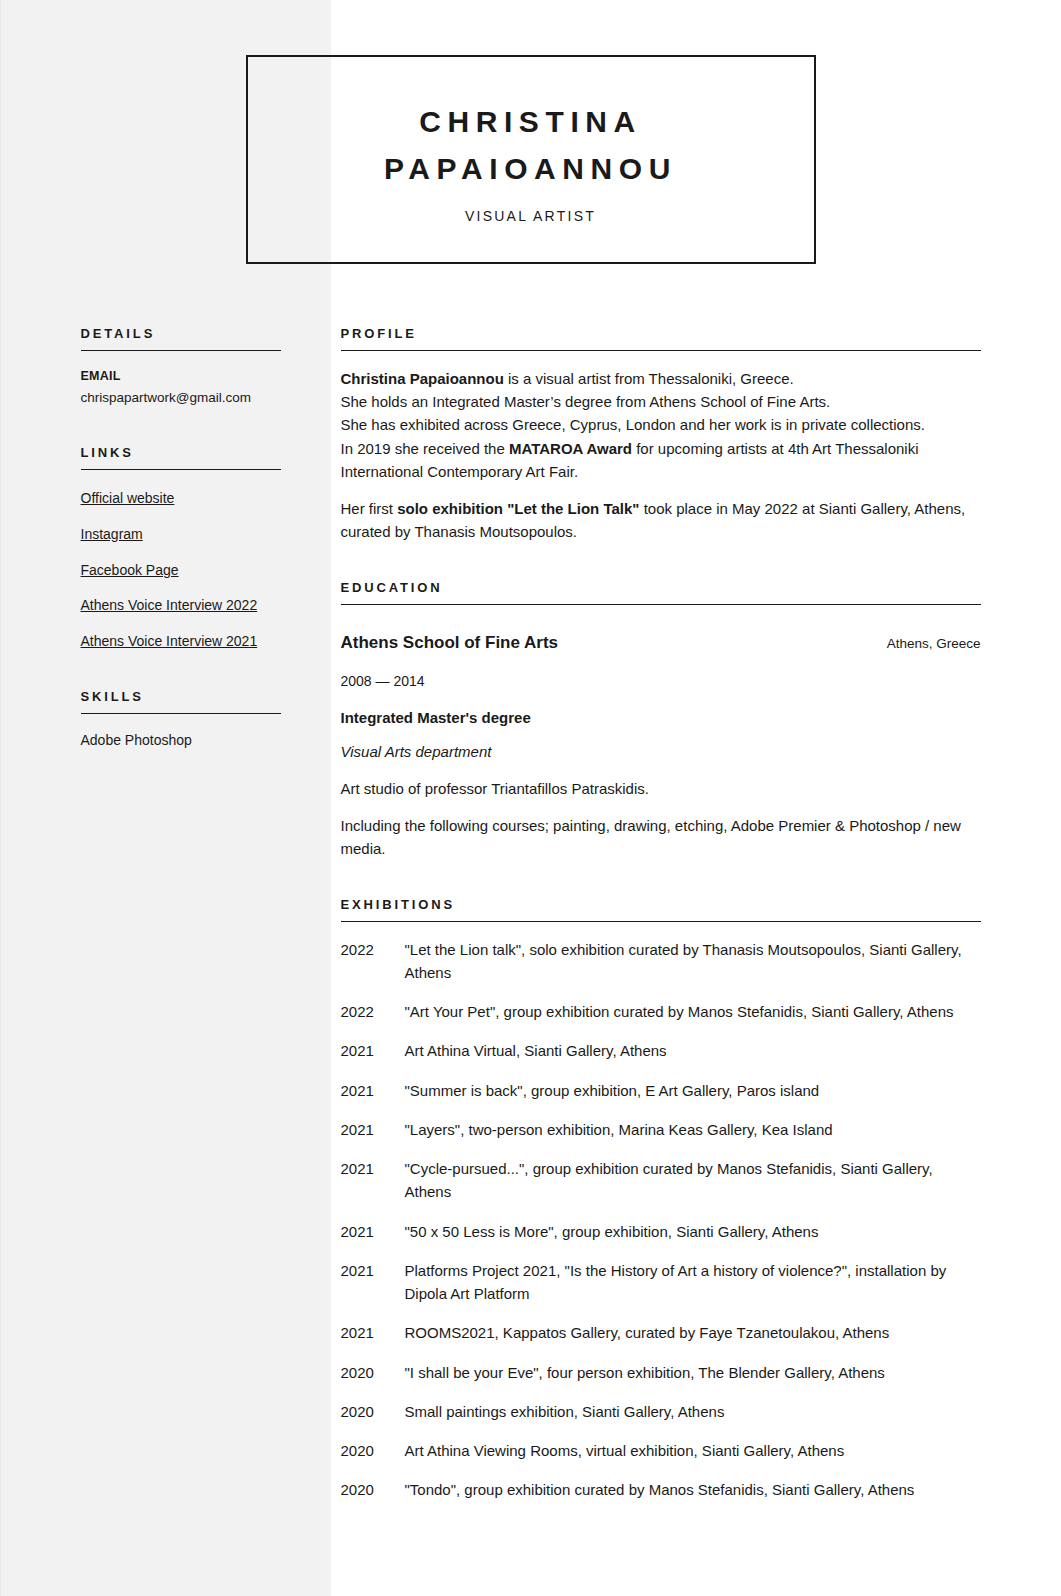Christina Papaioannou
Visual Artist
Details
EMAIL
chrispapartwork@gmail.com
Links
Official website
Instagram
Facebook Page
Athens Voice Interview 2022
Athens Voice Interview 2021
Skills
Adobe Photoshop
Profile
Christina Papaioannou is a visual artist from Thessaloniki, Greece.
She holds an Integrated Master’s degree from Athens School of Fine Arts.
She has exhibited across Greece, Cyprus, London and her work is in private collections.
In 2019 she received the MATAROA Award for upcoming artists at 4th Art Thessaloniki International Contemporary Art Fair.
Her first solo exhibition "Let the Lion Talk" took place in May 2022 at Sianti Gallery, Athens, curated by Thanasis Moutsopoulos.
Education
Athens School of Fine Arts
Athens, Greece
2008 — 2014
Integrated Master's degree
Visual Arts department
Art studio of professor Triantafillos Patraskidis.
Including the following courses; painting, drawing, etching, Adobe Premier & Photoshop / new media.
Exhibitions
2022"Let the Lion talk", solo exhibition curated by Thanasis Moutsopoulos, Sianti Gallery, Athens
2022"Art Your Pet", group exhibition curated by Manos Stefanidis, Sianti Gallery, Athens
2021 Art Athina Virtual, Sianti Gallery, Athens
2021"Summer is back", group exhibition, E Art Gallery, Paros island
2021"Layers", two-person exhibition, Marina Keas Gallery, Kea Island
2021"Cycle-pursued...", group exhibition curated by Manos Stefanidis, Sianti Gallery, Athens
2021"50 x 50 Less is More", group exhibition, Sianti Gallery, Athens
2021 Platforms Project 2021, "Is the History of Art a history of violence?", installation by Dipola Art Platform
2021 ROOMS2021, Kappatos Gallery, curated by Faye Tzanetoulakou, Athens
2020"I shall be your Eve", four person exhibition, The Blender Gallery, Athens
2020 Small paintings exhibition, Sianti Gallery, Athens
2020 Art Athina Viewing Rooms, virtual exhibition, Sianti Gallery, Athens
2020"Tondo", group exhibition curated by Manos Stefanidis, Sianti Gallery, Athens